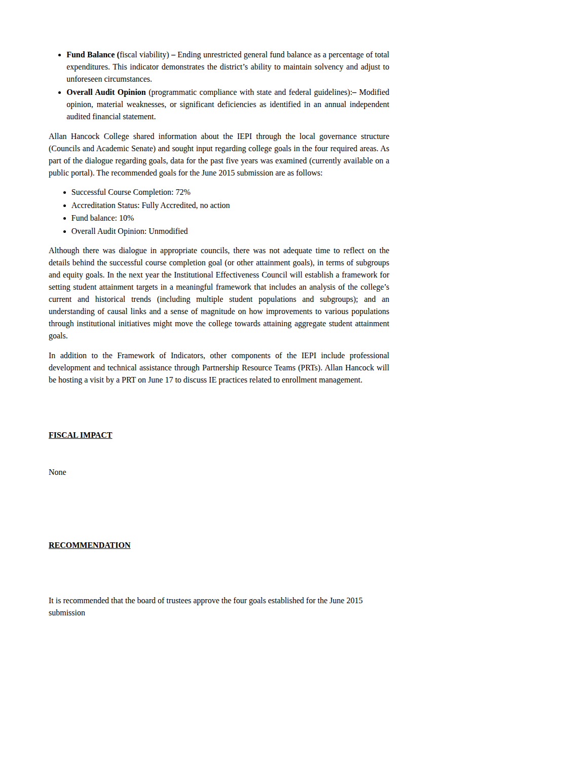Fund Balance (fiscal viability) – Ending unrestricted general fund balance as a percentage of total expenditures. This indicator demonstrates the district’s ability to maintain solvency and adjust to unforeseen circumstances.
Overall Audit Opinion (programmatic compliance with state and federal guidelines):– Modified opinion, material weaknesses, or significant deficiencies as identified in an annual independent audited financial statement.
Allan Hancock College shared information about the IEPI through the local governance structure (Councils and Academic Senate) and sought input regarding college goals in the four required areas. As part of the dialogue regarding goals, data for the past five years was examined (currently available on a public portal). The recommended goals for the June 2015 submission are as follows:
Successful Course Completion: 72%
Accreditation Status: Fully Accredited, no action
Fund balance: 10%
Overall Audit Opinion: Unmodified
Although there was dialogue in appropriate councils, there was not adequate time to reflect on the details behind the successful course completion goal (or other attainment goals), in terms of subgroups and equity goals. In the next year the Institutional Effectiveness Council will establish a framework for setting student attainment targets in a meaningful framework that includes an analysis of the college’s current and historical trends (including multiple student populations and subgroups); and an understanding of causal links and a sense of magnitude on how improvements to various populations through institutional initiatives might move the college towards attaining aggregate student attainment goals.
In addition to the Framework of Indicators, other components of the IEPI include professional development and technical assistance through Partnership Resource Teams (PRTs). Allan Hancock will be hosting a visit by a PRT on June 17 to discuss IE practices related to enrollment management.
FISCAL IMPACT
None
RECOMMENDATION
It is recommended that the board of trustees approve the four goals established for the June 2015 submission